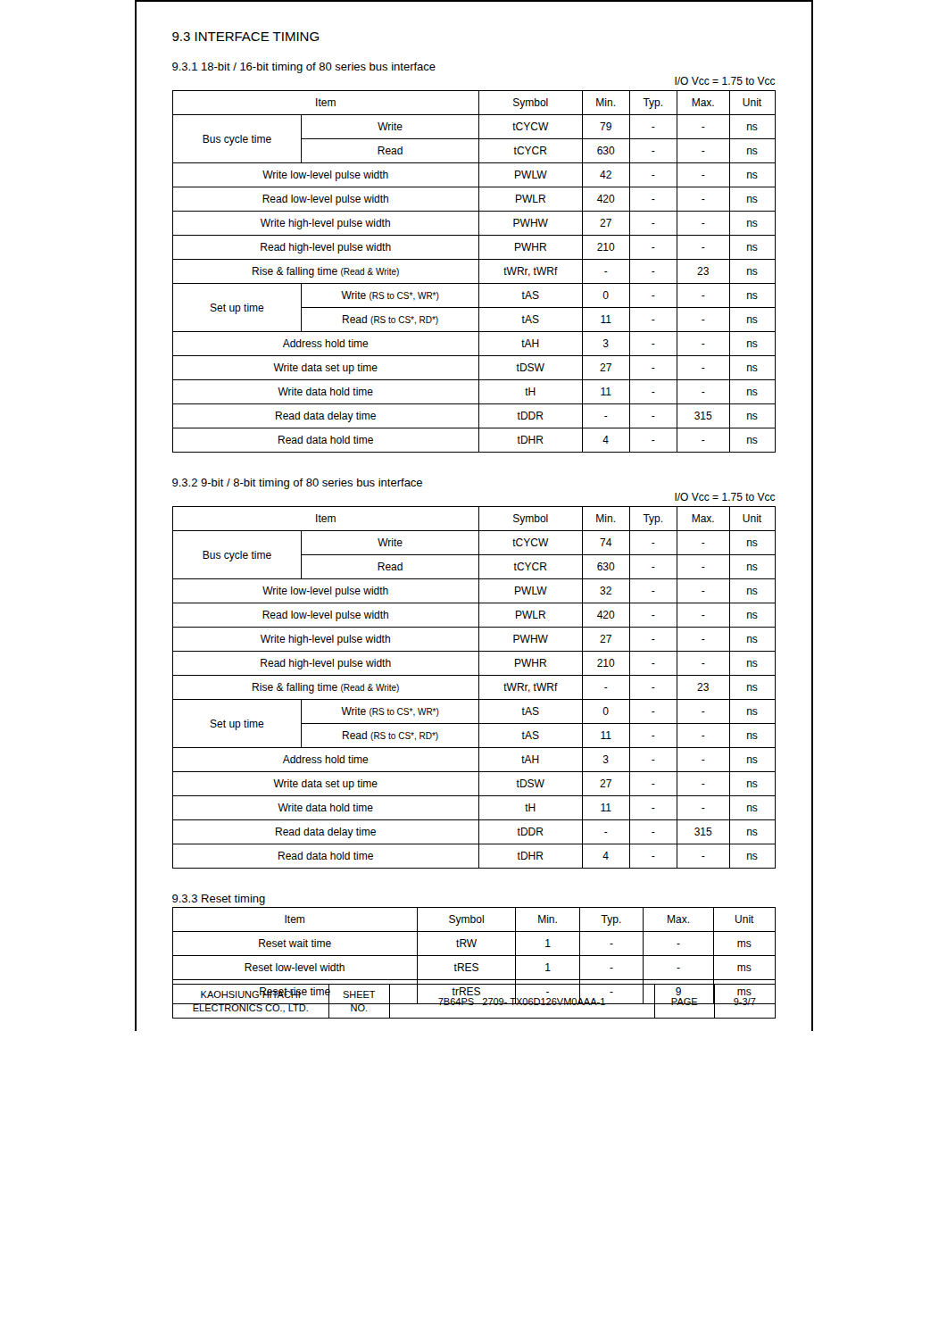9.3 INTERFACE TIMING
9.3.1 18-bit / 16-bit timing of 80 series bus interface
I/O Vcc = 1.75 to Vcc
| Item | Symbol | Min. | Typ. | Max. | Unit |
| --- | --- | --- | --- | --- | --- |
| Bus cycle time | Write | tCYCW | 79 | - | - | ns |
| Read | tCYCR | 630 | - | - | ns |
| Write low-level pulse width | PWLW | 42 | - | - | ns |
| Read low-level pulse width | PWLR | 420 | - | - | ns |
| Write high-level pulse width | PWHW | 27 | - | - | ns |
| Read high-level pulse width | PWHR | 210 | - | - | ns |
| Rise & falling time (Read & Write) | tWRr, tWRf | - | - | 23 | ns |
| Set up time | Write (RS to CS*, WR*) | tAS | 0 | - | - | ns |
| Read (RS to CS*, RD*) | tAS | 11 | - | - | ns |
| Address hold time | tAH | 3 | - | - | ns |
| Write data set up time | tDSW | 27 | - | - | ns |
| Write data hold time | tH | 11 | - | - | ns |
| Read data delay time | tDDR | - | - | 315 | ns |
| Read data hold time | tDHR | 4 | - | - | ns |
9.3.2 9-bit / 8-bit timing of 80 series bus interface
I/O Vcc = 1.75 to Vcc
| Item | Symbol | Min. | Typ. | Max. | Unit |
| --- | --- | --- | --- | --- | --- |
| Bus cycle time | Write | tCYCW | 74 | - | - | ns |
| Read | tCYCR | 630 | - | - | ns |
| Write low-level pulse width | PWLW | 32 | - | - | ns |
| Read low-level pulse width | PWLR | 420 | - | - | ns |
| Write high-level pulse width | PWHW | 27 | - | - | ns |
| Read high-level pulse width | PWHR | 210 | - | - | ns |
| Rise & falling time (Read & Write) | tWRr, tWRf | - | - | 23 | ns |
| Set up time | Write (RS to CS*, WR*) | tAS | 0 | - | - | ns |
| Read (RS to CS*, RD*) | tAS | 11 | - | - | ns |
| Address hold time | tAH | 3 | - | - | ns |
| Write data set up time | tDSW | 27 | - | - | ns |
| Write data hold time | tH | 11 | - | - | ns |
| Read data delay time | tDDR | - | - | 315 | ns |
| Read data hold time | tDHR | 4 | - | - | ns |
9.3.3 Reset timing
| Item | Symbol | Min. | Typ. | Max. | Unit |
| --- | --- | --- | --- | --- | --- |
| Reset wait time | tRW | 1 | - | - | ms |
| Reset low-level width | tRES | 1 | - | - | ms |
| Reset rise time | trRES | - | - | 9 | ms |
| KAOHSIUNG HITACHI ELECTRONICS CO., LTD. | SHEET NO. | 7B64PS 2709- TX06D126VM0AAA-1 | PAGE | 9-3/7 |